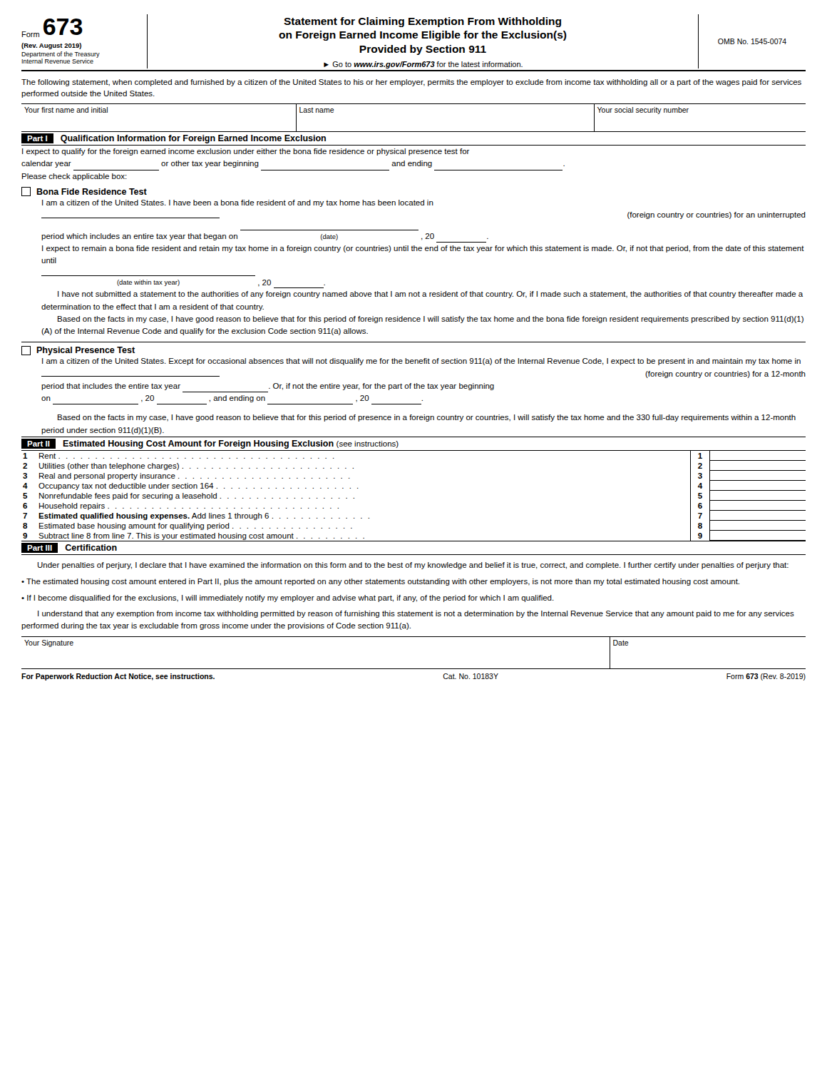Form 673
(Rev. August 2019)
Department of the Treasury
Internal Revenue Service
Statement for Claiming Exemption From Withholding
on Foreign Earned Income Eligible for the Exclusion(s)
Provided by Section 911
► Go to www.irs.gov/Form673 for the latest information.
OMB No. 1545-0074
The following statement, when completed and furnished by a citizen of the United States to his or her employer, permits the employer to exclude from income tax withholding all or a part of the wages paid for services performed outside the United States.
| Your first name and initial | Last name | Your social security number |
Part I Qualification Information for Foreign Earned Income Exclusion
I expect to qualify for the foreign earned income exclusion under either the bona fide residence or physical presence test for
calendar year or other tax year beginning and ending .
Please check applicable box:
Bona Fide Residence Test
I am a citizen of the United States. I have been a bona fide resident of and my tax home has been located in
(foreign country or countries) for an uninterrupted
period which includes an entire tax year that began on (date) , 20 .
I expect to remain a bona fide resident and retain my tax home in a foreign country (or countries) until the end of the tax year for which this statement is made. Or, if not that period, from the date of this statement until
(date within tax year) , 20 .
I have not submitted a statement to the authorities of any foreign country named above that I am not a resident of that country. Or, if I made such a statement, the authorities of that country thereafter made a determination to the effect that I am a resident of that country.
Based on the facts in my case, I have good reason to believe that for this period of foreign residence I will satisfy the tax home and the bona fide foreign resident requirements prescribed by section 911(d)(1)(A) of the Internal Revenue Code and qualify for the exclusion Code section 911(a) allows.
Physical Presence Test
I am a citizen of the United States. Except for occasional absences that will not disqualify me for the benefit of section 911(a) of the Internal Revenue Code, I expect to be present in and maintain my tax home in
(foreign country or countries) for a 12-month
period that includes the entire tax year . Or, if not the entire year, for the part of the tax year beginning
on , 20 , and ending on , 20 .
Based on the facts in my case, I have good reason to believe that for this period of presence in a foreign country or countries, I will satisfy the tax home and the 330 full-day requirements within a 12-month period under section 911(d)(1)(B).
Part II Estimated Housing Cost Amount for Foreign Housing Exclusion (see instructions)
| 1 | Rent . . . . . . . . . . . . . . . . . . . . . . . . . . . . . . . . . . . . . . | 1 | |
| 2 | Utilities (other than telephone charges) . . . . . . . . . . . . . . . . . . . . . . . . | 2 | |
| 3 | Real and personal property insurance . . . . . . . . . . . . . . . . . . . . . . . . | 3 | |
| 4 | Occupancy tax not deductible under section 164 . . . . . . . . . . . . . . . . . . . . | 4 | |
| 5 | Nonrefundable fees paid for securing a leasehold . . . . . . . . . . . . . . . . . . . | 5 | |
| 6 | Household repairs . . . . . . . . . . . . . . . . . . . . . . . . . . . . . . . . | 6 | |
| 7 | Estimated qualified housing expenses. Add lines 1 through 6 . . . . . . . . . . . . . . | 7 | |
| 8 | Estimated base housing amount for qualifying period . . . . . . . . . . . . . . . . . | 8 | |
| 9 | Subtract line 8 from line 7. This is your estimated housing cost amount . . . . . . . . . . | 9 | |
Part III Certification
Under penalties of perjury, I declare that I have examined the information on this form and to the best of my knowledge and belief it is true, correct, and complete. I further certify under penalties of perjury that:
• The estimated housing cost amount entered in Part II, plus the amount reported on any other statements outstanding with other employers, is not more than my total estimated housing cost amount.
• If I become disqualified for the exclusions, I will immediately notify my employer and advise what part, if any, of the period for which I am qualified.
I understand that any exemption from income tax withholding permitted by reason of furnishing this statement is not a determination by the Internal Revenue Service that any amount paid to me for any services performed during the tax year is excludable from gross income under the provisions of Code section 911(a).
| Your Signature | Date |
For Paperwork Reduction Act Notice, see instructions.
Cat. No. 10183Y
Form 673 (Rev. 8-2019)